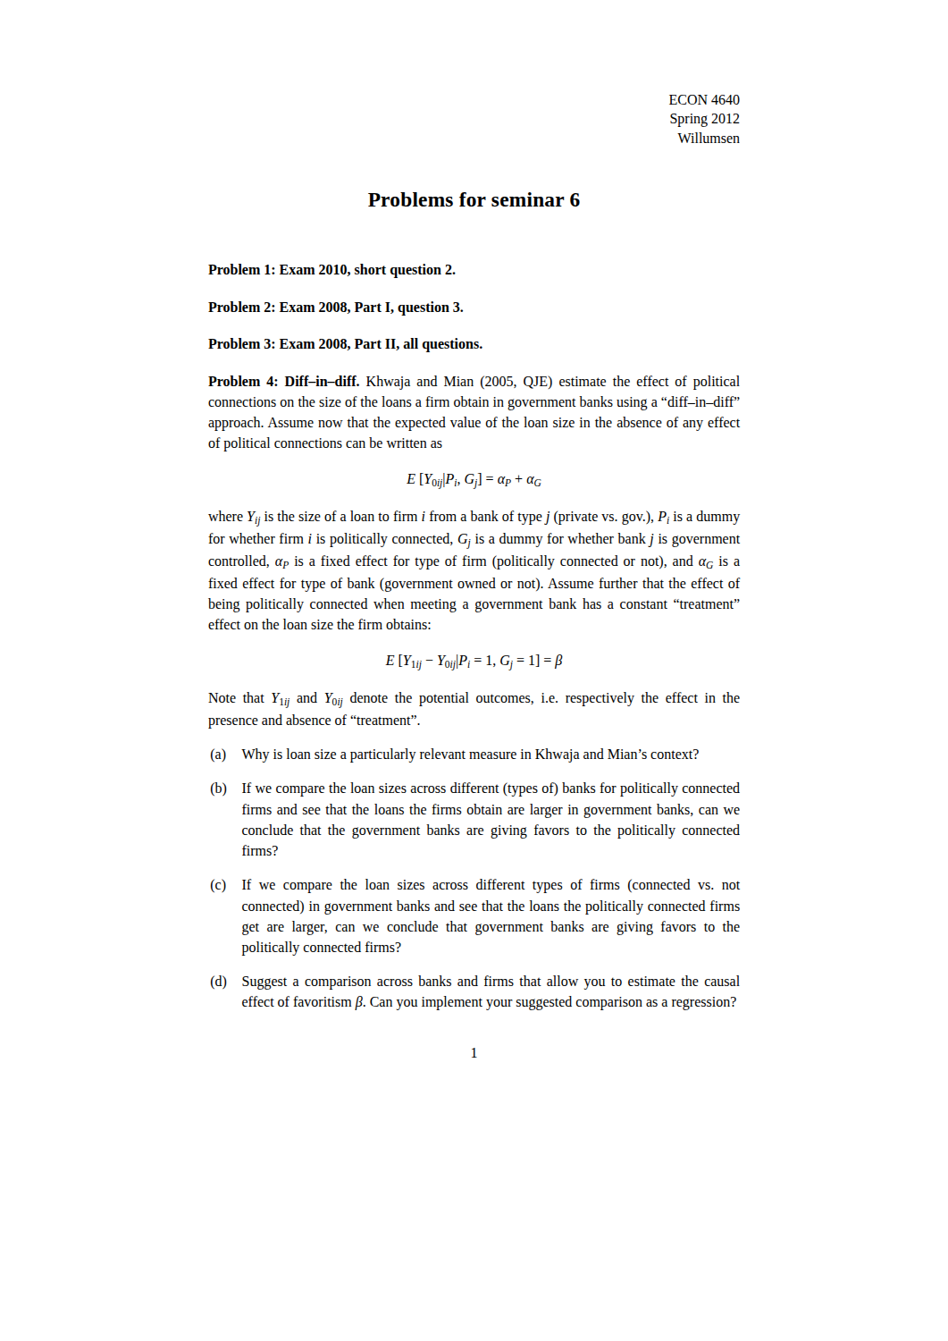ECON 4640
Spring 2012
Willumsen
Problems for seminar 6
Problem 1: Exam 2010, short question 2.
Problem 2: Exam 2008, Part I, question 3.
Problem 3: Exam 2008, Part II, all questions.
Problem 4: Diff–in–diff. Khwaja and Mian (2005, QJE) estimate the effect of political connections on the size of the loans a firm obtain in government banks using a “diff–in–diff” approach. Assume now that the expected value of the loan size in the absence of any effect of political connections can be written as
E [Y 0ij|Pi, Gj] = αP + αG
where Yij is the size of a loan to firm i from a bank of type j (private vs. gov.), Pi is a dummy for whether firm i is politically connected, Gj is a dummy for whether bank j is government controlled, αP is a fixed effect for type of firm (politically connected or not), and αG is a fixed effect for type of bank (government owned or not). Assume further that the effect of being politically connected when meeting a government bank has a constant “treatment” effect on the loan size the firm obtains:
E [Y 1ij − Y 0ij|Pi = 1, Gj = 1] = β
Note that Y 1ij and Y 0ij denote the potential outcomes, i.e. respectively the effect in the presence and absence of “treatment”.
Why is loan size a particularly relevant measure in Khwaja and Mian’s context?
If we compare the loan sizes across different (types of) banks for politically connected firms and see that the loans the firms obtain are larger in government banks, can we conclude that the government banks are giving favors to the politically connected firms?
If we compare the loan sizes across different types of firms (connected vs. not connected) in government banks and see that the loans the politically connected firms get are larger, can we conclude that government banks are giving favors to the politically connected firms?
Suggest a comparison across banks and firms that allow you to estimate the causal effect of favoritism β. Can you implement your suggested comparison as a regression?
1